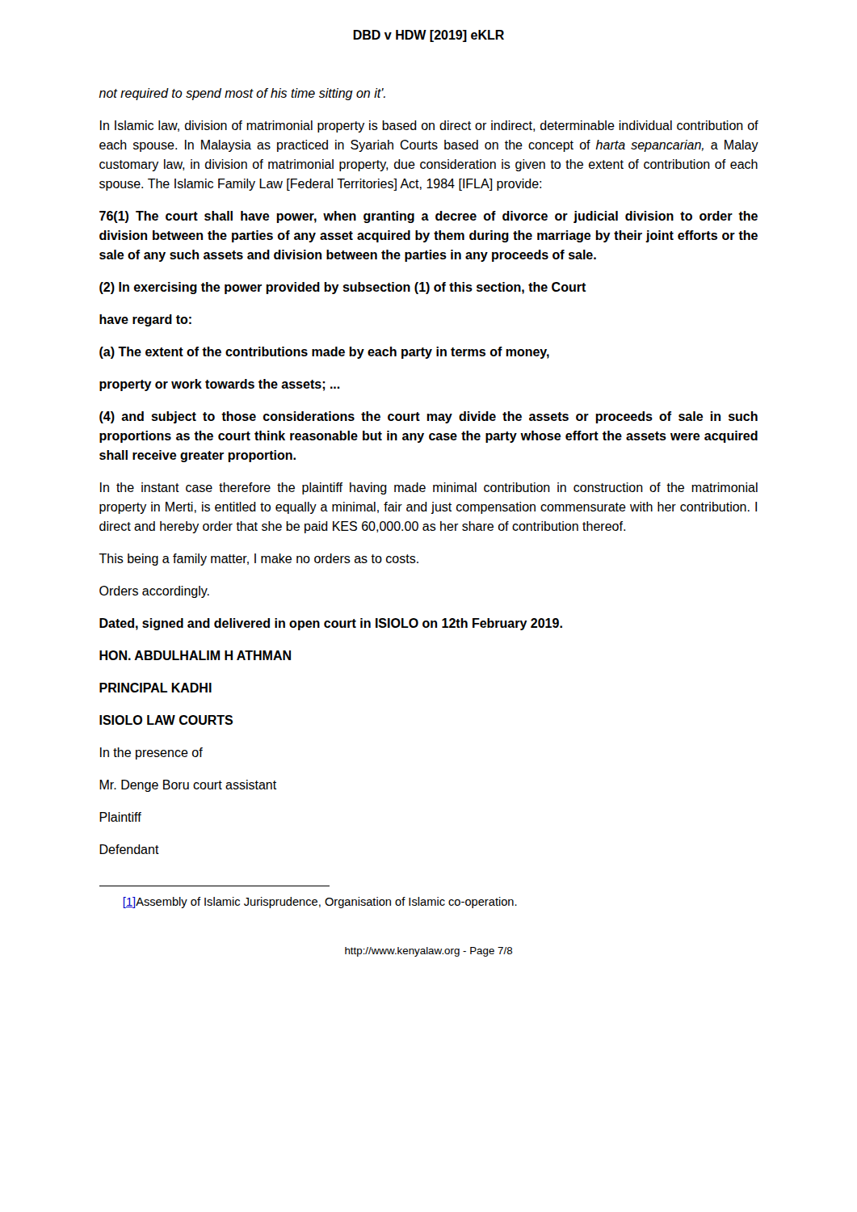DBD v HDW [2019] eKLR
not required to spend most of his time sitting on it'.
In Islamic law, division of matrimonial property is based on direct or indirect, determinable individual contribution of each spouse. In Malaysia as practiced in Syariah Courts based on the concept of harta sepancarian, a Malay customary law, in division of matrimonial property, due consideration is given to the extent of contribution of each spouse. The Islamic Family Law [Federal Territories] Act, 1984 [IFLA] provide:
76(1) The court shall have power, when granting a decree of divorce or judicial division to order the division between the parties of any asset acquired by them during the marriage by their joint efforts or the sale of any such assets and division between the parties in any proceeds of sale.
(2) In exercising the power provided by subsection (1) of this section, the Court
have regard to:
(a) The extent of the contributions made by each party in terms of money,
property or work towards the assets; ...
(4) and subject to those considerations the court may divide the assets or proceeds of sale in such proportions as the court think reasonable but in any case the party whose effort the assets were acquired shall receive greater proportion.
In the instant case therefore the plaintiff having made minimal contribution in construction of the matrimonial property in Merti, is entitled to equally a minimal, fair and just compensation commensurate with her contribution. I direct and hereby order that she be paid KES 60,000.00 as her share of contribution thereof.
This being a family matter, I make no orders as to costs.
Orders accordingly.
Dated, signed and delivered in open court in ISIOLO on 12th February 2019.
HON. ABDULHALIM H ATHMAN
PRINCIPAL KADHI
ISIOLO LAW COURTS
In the presence of
Mr. Denge Boru court assistant
Plaintiff
Defendant
[1] Assembly of Islamic Jurisprudence, Organisation of Islamic co-operation.
http://www.kenyalaw.org - Page 7/8